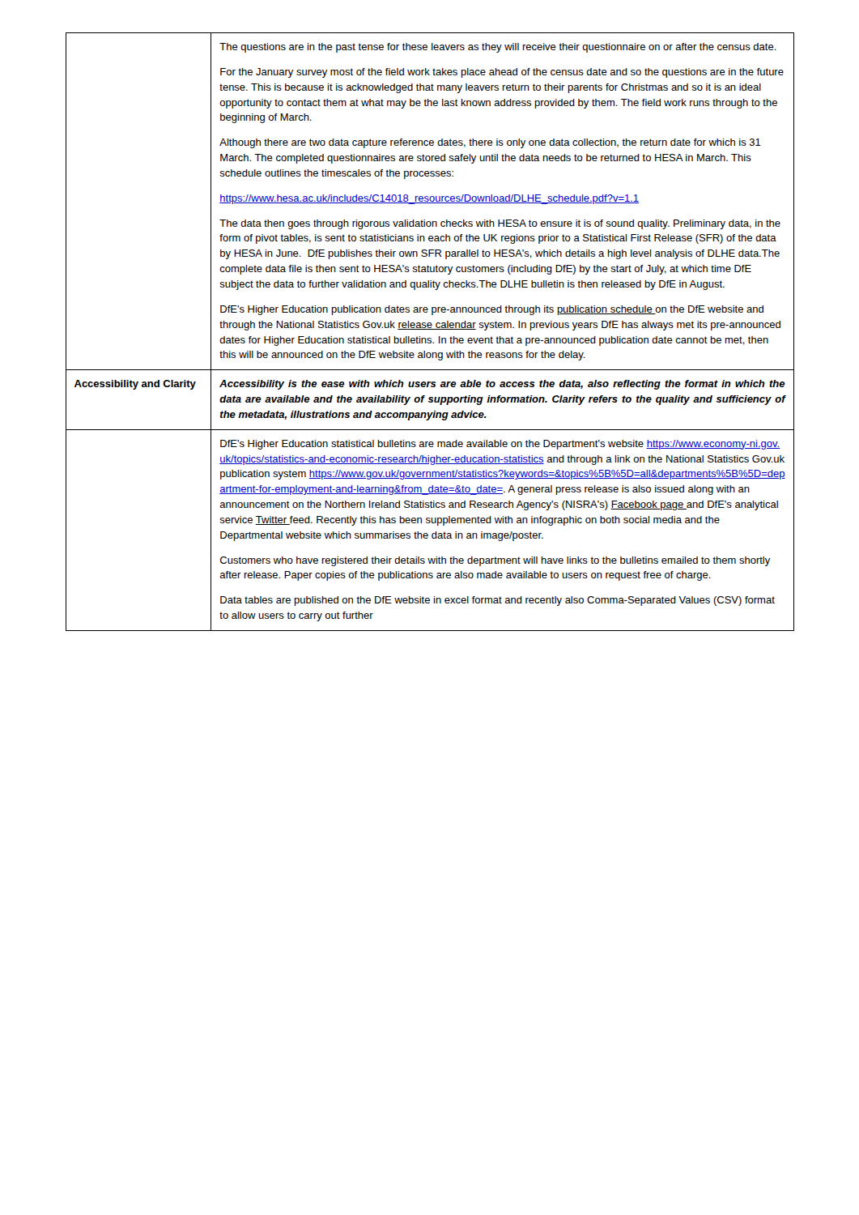| | The questions are in the past tense for these leavers as they will receive their questionnaire on or after the census date. For the January survey most of the field work takes place ahead of the census date and so the questions are in the future tense. This is because it is acknowledged that many leavers return to their parents for Christmas and so it is an ideal opportunity to contact them at what may be the last known address provided by them. The field work runs through to the beginning of March. Although there are two data capture reference dates, there is only one data collection, the return date for which is 31 March. The completed questionnaires are stored safely until the data needs to be returned to HESA in March. This schedule outlines the timescales of the processes: https://www.hesa.ac.uk/includes/C14018_resources/Download/DLHE_schedule.pdf?v=1.1 The data then goes through rigorous validation checks with HESA to ensure it is of sound quality. Preliminary data, in the form of pivot tables, is sent to statisticians in each of the UK regions prior to a Statistical First Release (SFR) of the data by HESA in June. DfE publishes their own SFR parallel to HESA's, which details a high level analysis of DLHE data.The complete data file is then sent to HESA's statutory customers (including DfE) by the start of July, at which time DfE subject the data to further validation and quality checks.The DLHE bulletin is then released by DfE in August. DfE's Higher Education publication dates are pre-announced through its publication schedule on the DfE website and through the National Statistics Gov.uk release calendar system. In previous years DfE has always met its pre-announced dates for Higher Education statistical bulletins. In the event that a pre-announced publication date cannot be met, then this will be announced on the DfE website along with the reasons for the delay. |
| Accessibility and Clarity | Accessibility is the ease with which users are able to access the data, also reflecting the format in which the data are available and the availability of supporting information. Clarity refers to the quality and sufficiency of the metadata, illustrations and accompanying advice. |
| | DfE's Higher Education statistical bulletins are made available on the Department's website https://www.economy-ni.gov.uk/topics/statistics-and-economic-research/higher-education-statistics and through a link on the National Statistics Gov.uk publication system https://www.gov.uk/government/statistics?keywords=&topics%5B%5D=all&departments%5B%5D=department-for-employment-and-learning&from_date=&to_date= . A general press release is also issued along with an announcement on the Northern Ireland Statistics and Research Agency's (NISRA's) Facebook page and DfE's analytical service Twitter feed. Recently this has been supplemented with an infographic on both social media and the Departmental website which summarises the data in an image/poster. Customers who have registered their details with the department will have links to the bulletins emailed to them shortly after release. Paper copies of the publications are also made available to users on request free of charge. Data tables are published on the DfE website in excel format and recently also Comma-Separated Values (CSV) format to allow users to carry out further |